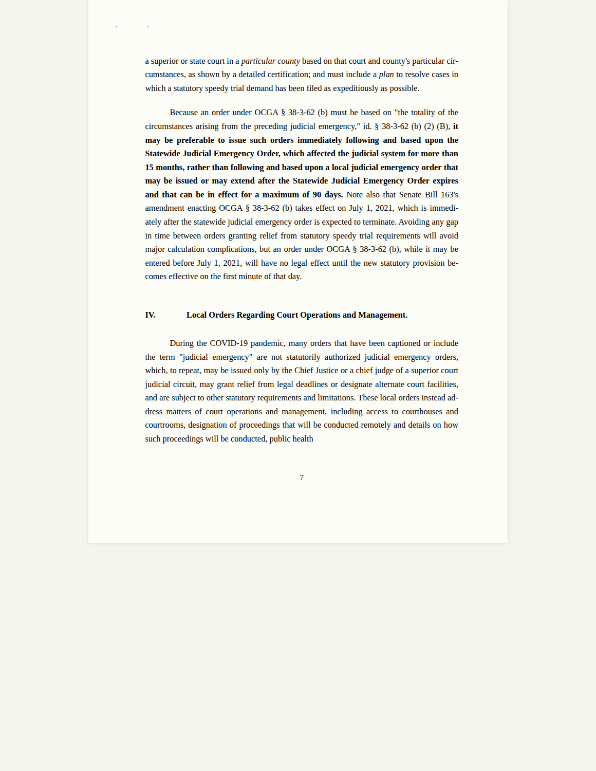. .
a superior or state court in a particular county based on that court and county's particular circumstances, as shown by a detailed certification; and must include a plan to resolve cases in which a statutory speedy trial demand has been filed as expeditiously as possible.
Because an order under OCGA § 38-3-62 (b) must be based on "the totality of the circumstances arising from the preceding judicial emergency," id. § 38-3-62 (b) (2) (B), it may be preferable to issue such orders immediately following and based upon the Statewide Judicial Emergency Order, which affected the judicial system for more than 15 months, rather than following and based upon a local judicial emergency order that may be issued or may extend after the Statewide Judicial Emergency Order expires and that can be in effect for a maximum of 90 days. Note also that Senate Bill 163's amendment enacting OCGA § 38-3-62 (b) takes effect on July 1, 2021, which is immediately after the statewide judicial emergency order is expected to terminate. Avoiding any gap in time between orders granting relief from statutory speedy trial requirements will avoid major calculation complications, but an order under OCGA § 38-3-62 (b), while it may be entered before July 1, 2021, will have no legal effect until the new statutory provision becomes effective on the first minute of that day.
IV. Local Orders Regarding Court Operations and Management.
During the COVID-19 pandemic, many orders that have been captioned or include the term "judicial emergency" are not statutorily authorized judicial emergency orders, which, to repeat, may be issued only by the Chief Justice or a chief judge of a superior court judicial circuit, may grant relief from legal deadlines or designate alternate court facilities, and are subject to other statutory requirements and limitations. These local orders instead address matters of court operations and management, including access to courthouses and courtrooms, designation of proceedings that will be conducted remotely and details on how such proceedings will be conducted, public health
7